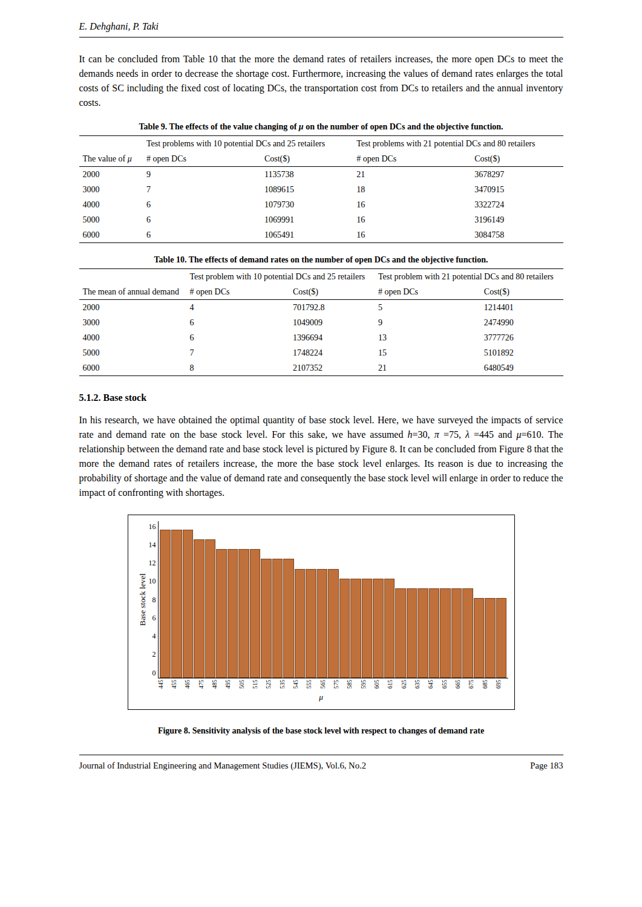E. Dehghani, P. Taki
It can be concluded from Table 10 that the more the demand rates of retailers increases, the more open DCs to meet the demands needs in order to decrease the shortage cost. Furthermore, increasing the values of demand rates enlarges the total costs of SC including the fixed cost of locating DCs, the transportation cost from DCs to retailers and the annual inventory costs.
Table 9. The effects of the value changing of μ on the number of open DCs and the objective function.
| | Test problems with 10 potential DCs and 25 retailers | Test problems with 21 potential DCs and 80 retailers |
| The value of μ | # open DCs | Cost($) | # open DCs | Cost($) |
| 2000 | 9 | 1135738 | 21 | 3678297 |
| 3000 | 7 | 1089615 | 18 | 3470915 |
| 4000 | 6 | 1079730 | 16 | 3322724 |
| 5000 | 6 | 1069991 | 16 | 3196149 |
| 6000 | 6 | 1065491 | 16 | 3084758 |
Table 10. The effects of demand rates on the number of open DCs and the objective function.
| | Test problem with 10 potential DCs and 25 retailers | Test problem with 21 potential DCs and 80 retailers |
| The mean of annual demand | # open DCs | Cost($) | # open DCs | Cost($) |
| 2000 | 4 | 701792.8 | 5 | 1214401 |
| 3000 | 6 | 1049009 | 9 | 2474990 |
| 4000 | 6 | 1396694 | 13 | 3777726 |
| 5000 | 7 | 1748224 | 15 | 5101892 |
| 6000 | 8 | 2107352 | 21 | 6480549 |
5.1.2. Base stock
In his research, we have obtained the optimal quantity of base stock level. Here, we have surveyed the impacts of service rate and demand rate on the base stock level. For this sake, we have assumed h=30, π =75, λ =445 and μ=610. The relationship between the demand rate and base stock level is pictured by Figure 8. It can be concluded from Figure 8 that the more the demand rates of retailers increase, the more the base stock level enlarges. Its reason is due to increasing the probability of shortage and the value of demand rate and consequently the base stock level will enlarge in order to reduce the impact of confronting with shortages.
Base stock level
16 14 12 10 8 6 4 2 0
445455465475485495505515525535545555565575585595605615625635645655665675685695
μ
Figure 8. Sensitivity analysis of the base stock level with respect to changes of demand rate
Journal of Industrial Engineering and Management Studies (JIEMS), Vol.6, No.2 Page 183